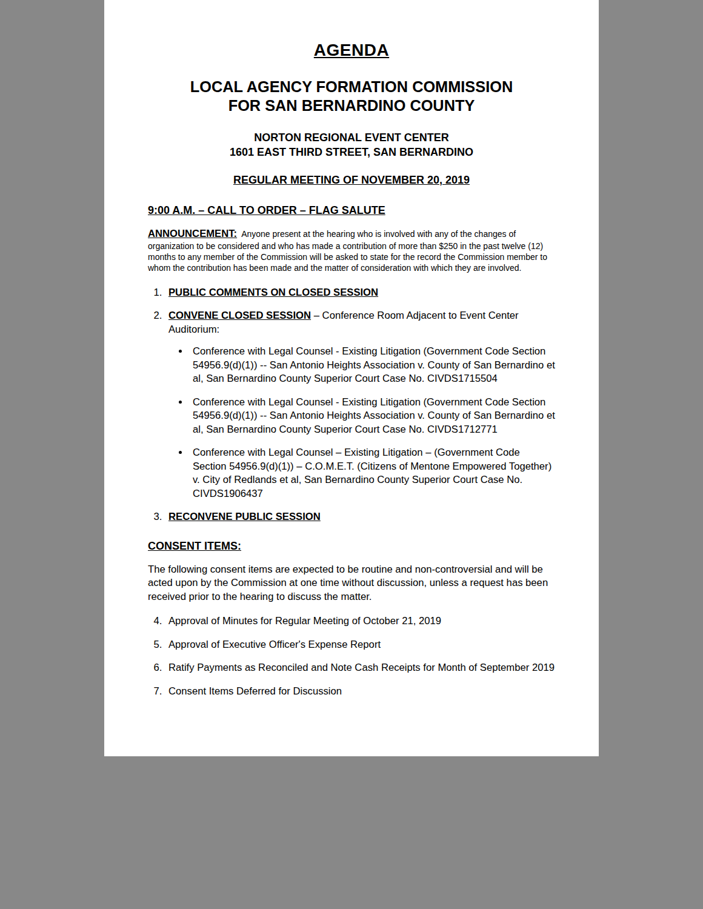AGENDA
LOCAL AGENCY FORMATION COMMISSION
FOR SAN BERNARDINO COUNTY
NORTON REGIONAL EVENT CENTER
1601 EAST THIRD STREET, SAN BERNARDINO
REGULAR MEETING OF NOVEMBER 20, 2019
9:00 A.M. – CALL TO ORDER – FLAG SALUTE
ANNOUNCEMENT: Anyone present at the hearing who is involved with any of the changes of organization to be considered and who has made a contribution of more than $250 in the past twelve (12) months to any member of the Commission will be asked to state for the record the Commission member to whom the contribution has been made and the matter of consideration with which they are involved.
PUBLIC COMMENTS ON CLOSED SESSION
CONVENE CLOSED SESSION – Conference Room Adjacent to Event Center Auditorium:
Conference with Legal Counsel - Existing Litigation (Government Code Section 54956.9(d)(1)) -- San Antonio Heights Association v. County of San Bernardino et al, San Bernardino County Superior Court Case No. CIVDS1715504
Conference with Legal Counsel - Existing Litigation (Government Code Section 54956.9(d)(1)) -- San Antonio Heights Association v. County of San Bernardino et al, San Bernardino County Superior Court Case No. CIVDS1712771
Conference with Legal Counsel – Existing Litigation – (Government Code Section 54956.9(d)(1)) – C.O.M.E.T. (Citizens of Mentone Empowered Together) v. City of Redlands et al, San Bernardino County Superior Court Case No. CIVDS1906437
RECONVENE PUBLIC SESSION
CONSENT ITEMS:
The following consent items are expected to be routine and non-controversial and will be acted upon by the Commission at one time without discussion, unless a request has been received prior to the hearing to discuss the matter.
Approval of Minutes for Regular Meeting of October 21, 2019
Approval of Executive Officer's Expense Report
Ratify Payments as Reconciled and Note Cash Receipts for Month of September 2019
Consent Items Deferred for Discussion